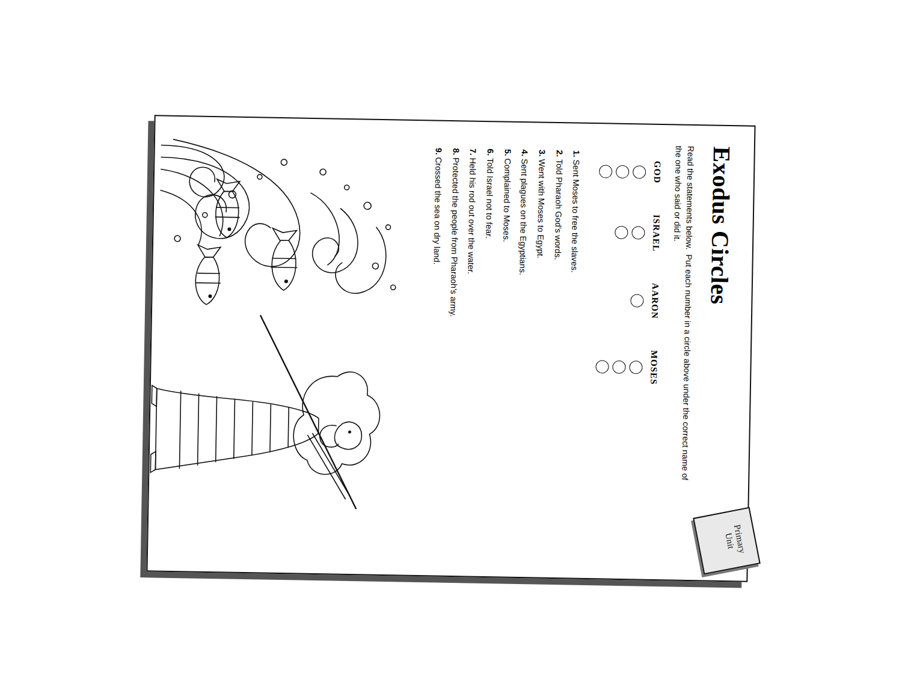Primary
Unit
Exodus Circles
Read the statements below. Put each number in a circle above under the correct name of the one who said or did it.
| GOD | ISRAEL | AARON | MOSES |
| --- | --- | --- | --- |
Sent Moses to free the slaves.
Told Pharaoh God's words.
Went with Moses to Egypt.
Sent plagues on the Egyptians.
Complained to Moses.
Told Israel not to fear.
Held his rod out over the water.
Protected the people from Pharaoh's army.
Crossed the sea on dry land.